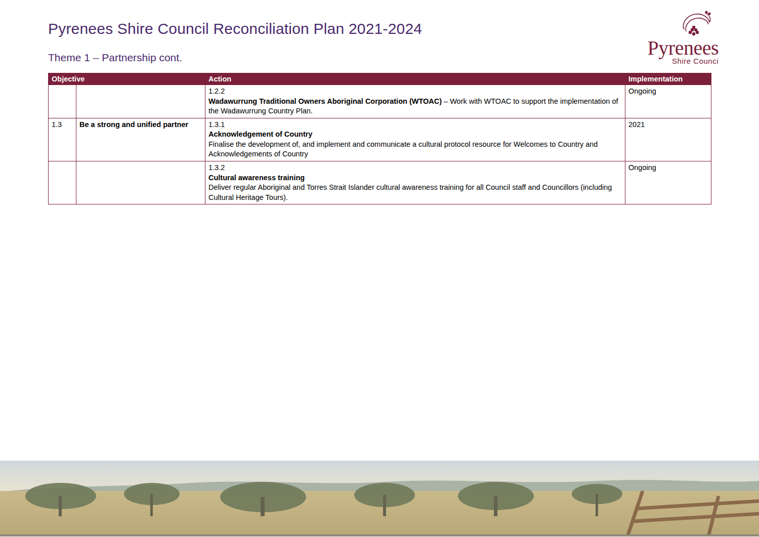Pyrenees
Shire Counci
Pyrenees Shire Council Reconciliation Plan 2021-2024
Theme 1 – Partnership cont.
| Objective | Action | Implementation |
| --- | --- | --- |
| | | 1.2.2 Wadawurrung Traditional Owners Aboriginal Corporation (WTOAC) – Work with WTOAC to support the implementation of the Wadawurrung Country Plan. | Ongoing |
| 1.3 | Be a strong and unified partner | 1.3.1 Acknowledgement of Country Finalise the development of, and implement and communicate a cultural protocol resource for Welcomes to Country and Acknowledgements of Country | 2021 |
| | | 1.3.2 Cultural awareness training Deliver regular Aboriginal and Torres Strait Islander cultural awareness training for all Council staff and Councillors (including Cultural Heritage Tours). | Ongoing |